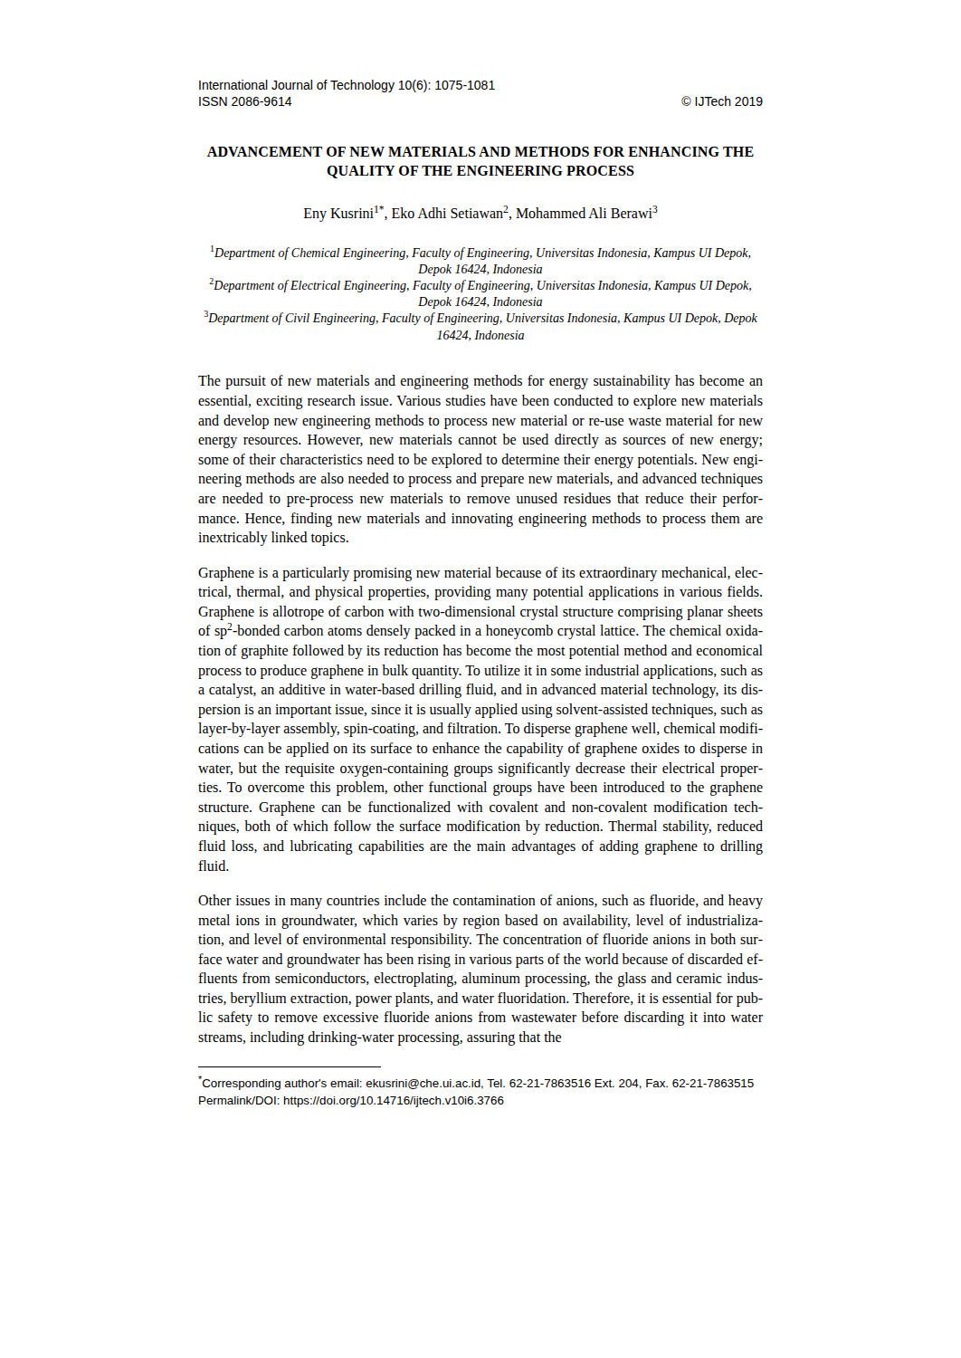International Journal of Technology 10(6): 1075-1081
ISSN 2086-9614
© IJTech 2019
Advancement of New Materials and Methods for Enhancing the Quality of the Engineering Process
Eny Kusrini1*, Eko Adhi Setiawan2, Mohammed Ali Berawi3
1Department of Chemical Engineering, Faculty of Engineering, Universitas Indonesia, Kampus UI Depok, Depok 16424, Indonesia
2Department of Electrical Engineering, Faculty of Engineering, Universitas Indonesia, Kampus UI Depok, Depok 16424, Indonesia
3Department of Civil Engineering, Faculty of Engineering, Universitas Indonesia, Kampus UI Depok, Depok 16424, Indonesia
The pursuit of new materials and engineering methods for energy sustainability has become an essential, exciting research issue. Various studies have been conducted to explore new materials and develop new engineering methods to process new material or re-use waste material for new energy resources. However, new materials cannot be used directly as sources of new energy; some of their characteristics need to be explored to determine their energy potentials. New engineering methods are also needed to process and prepare new materials, and advanced techniques are needed to pre-process new materials to remove unused residues that reduce their performance. Hence, finding new materials and innovating engineering methods to process them are inextricably linked topics.
Graphene is a particularly promising new material because of its extraordinary mechanical, electrical, thermal, and physical properties, providing many potential applications in various fields. Graphene is allotrope of carbon with two-dimensional crystal structure comprising planar sheets of sp2-bonded carbon atoms densely packed in a honeycomb crystal lattice. The chemical oxidation of graphite followed by its reduction has become the most potential method and economical process to produce graphene in bulk quantity. To utilize it in some industrial applications, such as a catalyst, an additive in water-based drilling fluid, and in advanced material technology, its dispersion is an important issue, since it is usually applied using solvent-assisted techniques, such as layer-by-layer assembly, spin-coating, and filtration. To disperse graphene well, chemical modifications can be applied on its surface to enhance the capability of graphene oxides to disperse in water, but the requisite oxygen-containing groups significantly decrease their electrical properties. To overcome this problem, other functional groups have been introduced to the graphene structure. Graphene can be functionalized with covalent and non-covalent modification techniques, both of which follow the surface modification by reduction. Thermal stability, reduced fluid loss, and lubricating capabilities are the main advantages of adding graphene to drilling fluid.
Other issues in many countries include the contamination of anions, such as fluoride, and heavy metal ions in groundwater, which varies by region based on availability, level of industrialization, and level of environmental responsibility. The concentration of fluoride anions in both surface water and groundwater has been rising in various parts of the world because of discarded effluents from semiconductors, electroplating, aluminum processing, the glass and ceramic industries, beryllium extraction, power plants, and water fluoridation. Therefore, it is essential for public safety to remove excessive fluoride anions from wastewater before discarding it into water streams, including drinking-water processing, assuring that the
*Corresponding author's email: ekusrini@che.ui.ac.id, Tel. 62-21-7863516 Ext. 204, Fax. 62-21-7863515
Permalink/DOI: https://doi.org/10.14716/ijtech.v10i6.3766